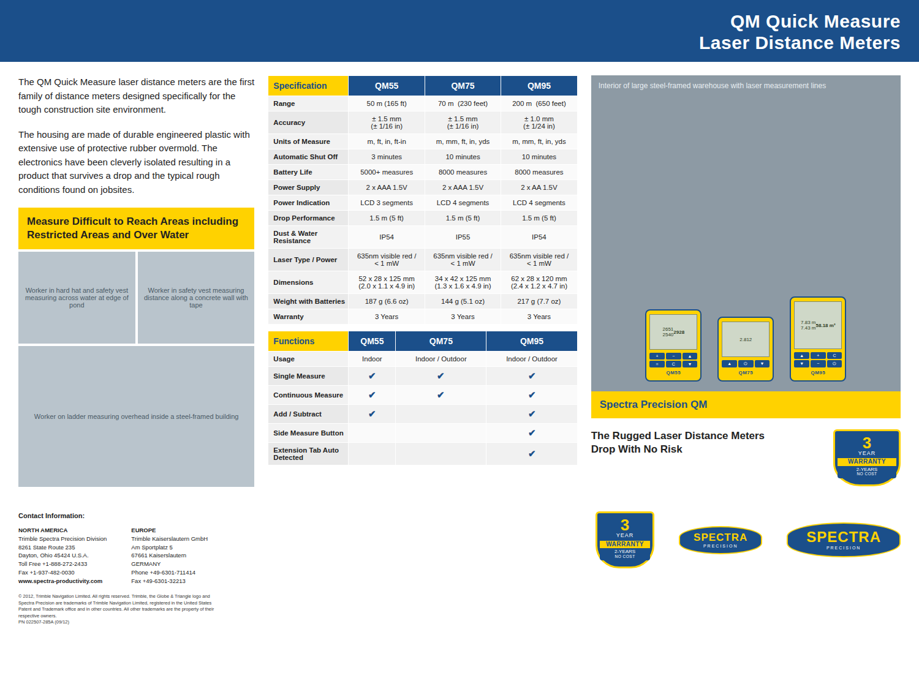QM Quick Measure
Laser Distance Meters
The QM Quick Measure laser distance meters are the first family of distance meters designed specifically for the tough construction site environment.
The housing are made of durable engineered plastic with extensive use of protective rubber overmold. The electronics have been cleverly isolated resulting in a product that survives a drop and the typical rough conditions found on jobsites.
Measure Difficult to Reach Areas including Restricted Areas and Over Water
Worker in hard hat and safety vest measuring across water at edge of pond
Worker in safety vest measuring distance along a concrete wall with tape
Worker on ladder measuring overhead inside a steel-framed building
Specifications
| Specification | QM55 | QM75 | QM95 |
| --- | --- | --- | --- |
| Range | 50 m (165 ft) | 70 m (230 feet) | 200 m (650 feet) |
| Accuracy | ± 1.5 mm (± 1/16 in) | ± 1.5 mm (± 1/16 in) | ± 1.0 mm (± 1/24 in) |
| Units of Measure | m, ft, in, ft-in | m, mm, ft, in, yds | m, mm, ft, in, yds |
| Automatic Shut Off | 3 minutes | 10 minutes | 10 minutes |
| Battery Life | 5000+ measures | 8000 measures | 8000 measures |
| Power Supply | 2 x AAA 1.5V | 2 x AAA 1.5V | 2 x AA 1.5V |
| Power Indication | LCD 3 segments | LCD 4 segments | LCD 4 segments |
| Drop Performance | 1.5 m (5 ft) | 1.5 m (5 ft) | 1.5 m (5 ft) |
| Dust & Water Resistance | IP54 | IP55 | IP54 |
| Laser Type / Power | 635nm visible red / < 1 mW | 635nm visible red / < 1 mW | 635nm visible red / < 1 mW |
| Dimensions | 52 x 28 x 125 mm (2.0 x 1.1 x 4.9 in) | 34 x 42 x 125 mm (1.3 x 1.6 x 4.9 in) | 62 x 28 x 120 mm (2.4 x 1.2 x 4.7 in) |
| Weight with Batteries | 187 g (6.6 oz) | 144 g (5.1 oz) | 217 g (7.7 oz) |
| Warranty | 3 Years | 3 Years | 3 Years |
Functions
| Functions | QM55 | QM75 | QM95 |
| --- | --- | --- | --- |
| Usage | Indoor | Indoor / Outdoor | Indoor / Outdoor |
| Single Measure | ✔ | ✔ | ✔ |
| Continuous Measure | ✔ | ✔ | ✔ |
| Add / Subtract | ✔ | | ✔ |
| Side Measure Button | | | ✔ |
| Extension Tab Auto Detected | | | ✔ |
Interior of large steel-framed warehouse with laser measurement lines
2651
2540
2928
+−▲ =C▼
QM55
2.812
▲⏻▼
QM75
7.83 m
7.43 m
58.18 m²
▲+C ▼−⏻
QM95
Spectra Precision QM
The Rugged Laser Distance Meters
Drop With No Risk
3 YEAR
WARRANTY
2-YEARSNO COST
Contact Information:
NORTH AMERICA
Trimble Spectra Precision Division
8261 State Route 235
Dayton, Ohio 45424 U.S.A.
Toll Free +1-888-272-2433
Fax +1-937-482-0030
www.spectra-productivity.com
EUROPE
Trimble Kaiserslautern GmbH
Am Sportplatz 5
67661 Kaiserslautern
GERMANY
Phone +49-6301-711414
Fax +49-6301-32213
© 2012, Trimble Navigation Limited. All rights reserved. Trimble, the Globe & Triangle logo and Spectra Precision are trademarks of Trimble Navigation Limited, registered in the United States Patent and Trademark office and in other countries. All other trademarks are the property of their respective owners.
PN 022507-285A (09/12)
3 YEAR
WARRANTY
2-YEARSNO COST
SPECTRA PRECISION
SPECTRA PRECISION